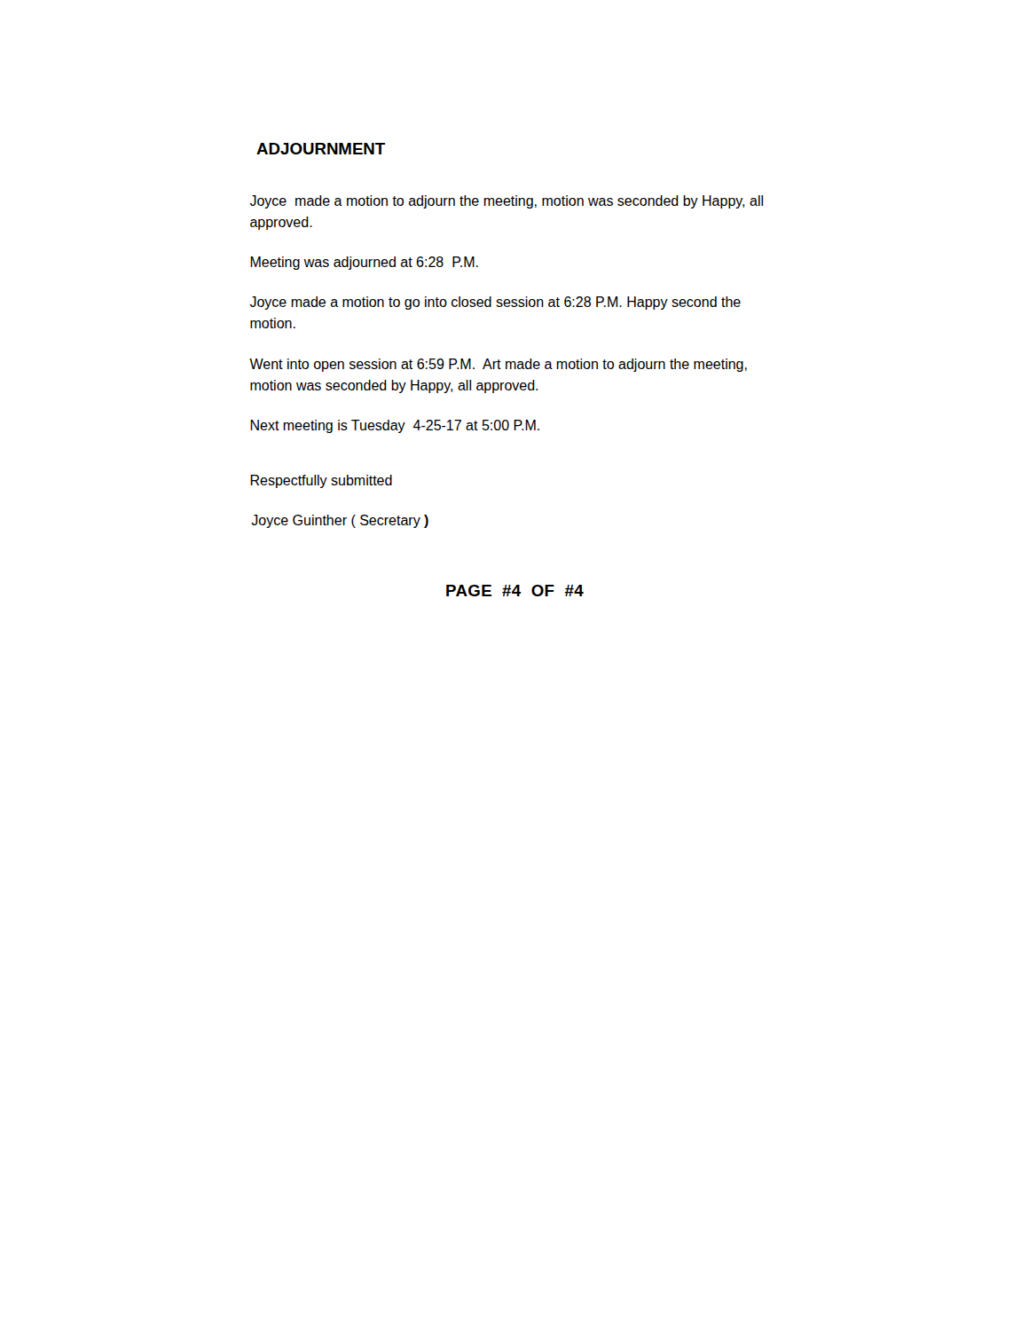ADJOURNMENT
Joyce made a motion to adjourn the meeting, motion was seconded by Happy, all approved.
Meeting was adjourned at 6:28 P.M.
Joyce made a motion to go into closed session at 6:28 P.M. Happy second the motion.
Went into open session at 6:59 P.M. Art made a motion to adjourn the meeting, motion was seconded by Happy, all approved.
Next meeting is Tuesday 4-25-17 at 5:00 P.M.
Respectfully submitted
Joyce Guinther ( Secretary )
PAGE #4 OF #4